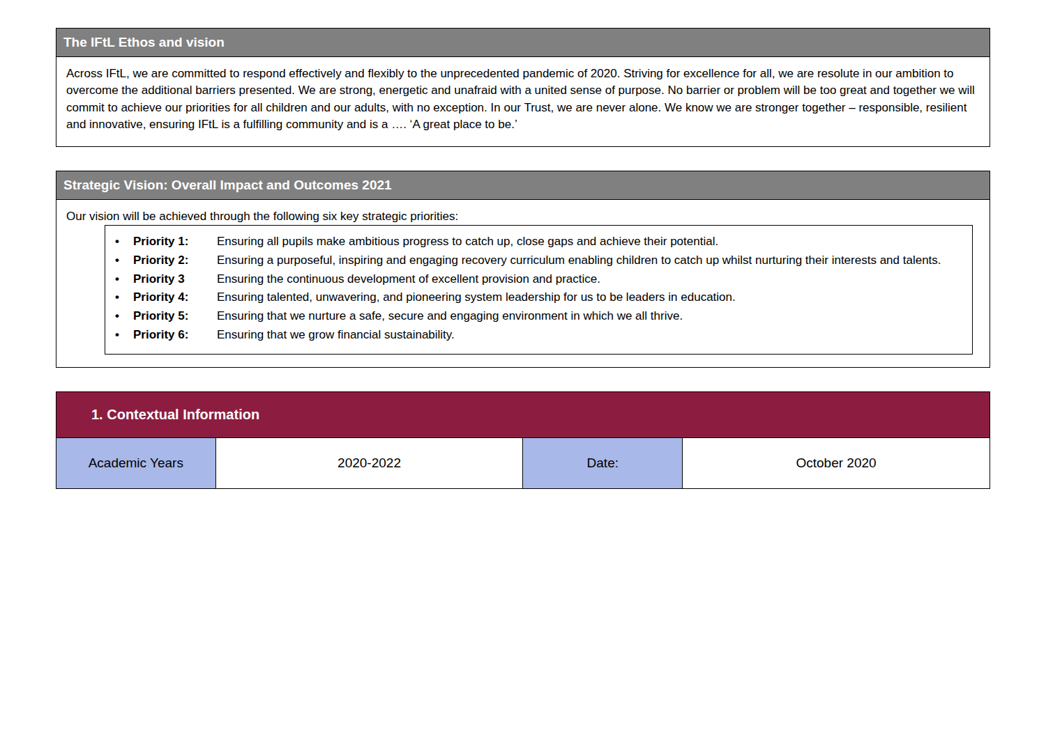The IFtL Ethos and vision
Across IFtL, we are committed to respond effectively and flexibly to the unprecedented pandemic of 2020. Striving for excellence for all, we are resolute in our ambition to overcome the additional barriers presented. We are strong, energetic and unafraid with a united sense of purpose. No barrier or problem will be too great and together we will commit to achieve our priorities for all children and our adults, with no exception. In our Trust, we are never alone. We know we are stronger together – responsible, resilient and innovative, ensuring IFtL is a fulfilling community and is a …. ‘A great place to be.’
Strategic Vision: Overall Impact and Outcomes 2021
Our vision will be achieved through the following six key strategic priorities:
| • | Priority 1: | Ensuring all pupils make ambitious progress to catch up, close gaps and achieve their potential. |
| • | Priority 2: | Ensuring a purposeful, inspiring and engaging recovery curriculum enabling children to catch up whilst nurturing their interests and talents. |
| • | Priority 3 | Ensuring the continuous development of excellent provision and practice. |
| • | Priority 4: | Ensuring talented, unwavering, and pioneering system leadership for us to be leaders in education. |
| • | Priority 5: | Ensuring that we nurture a safe, secure and engaging environment in which we all thrive. |
| • | Priority 6: | Ensuring that we grow financial sustainability. |
1. Contextual Information
| Academic Years | 2020-2022 | Date: | October 2020 |